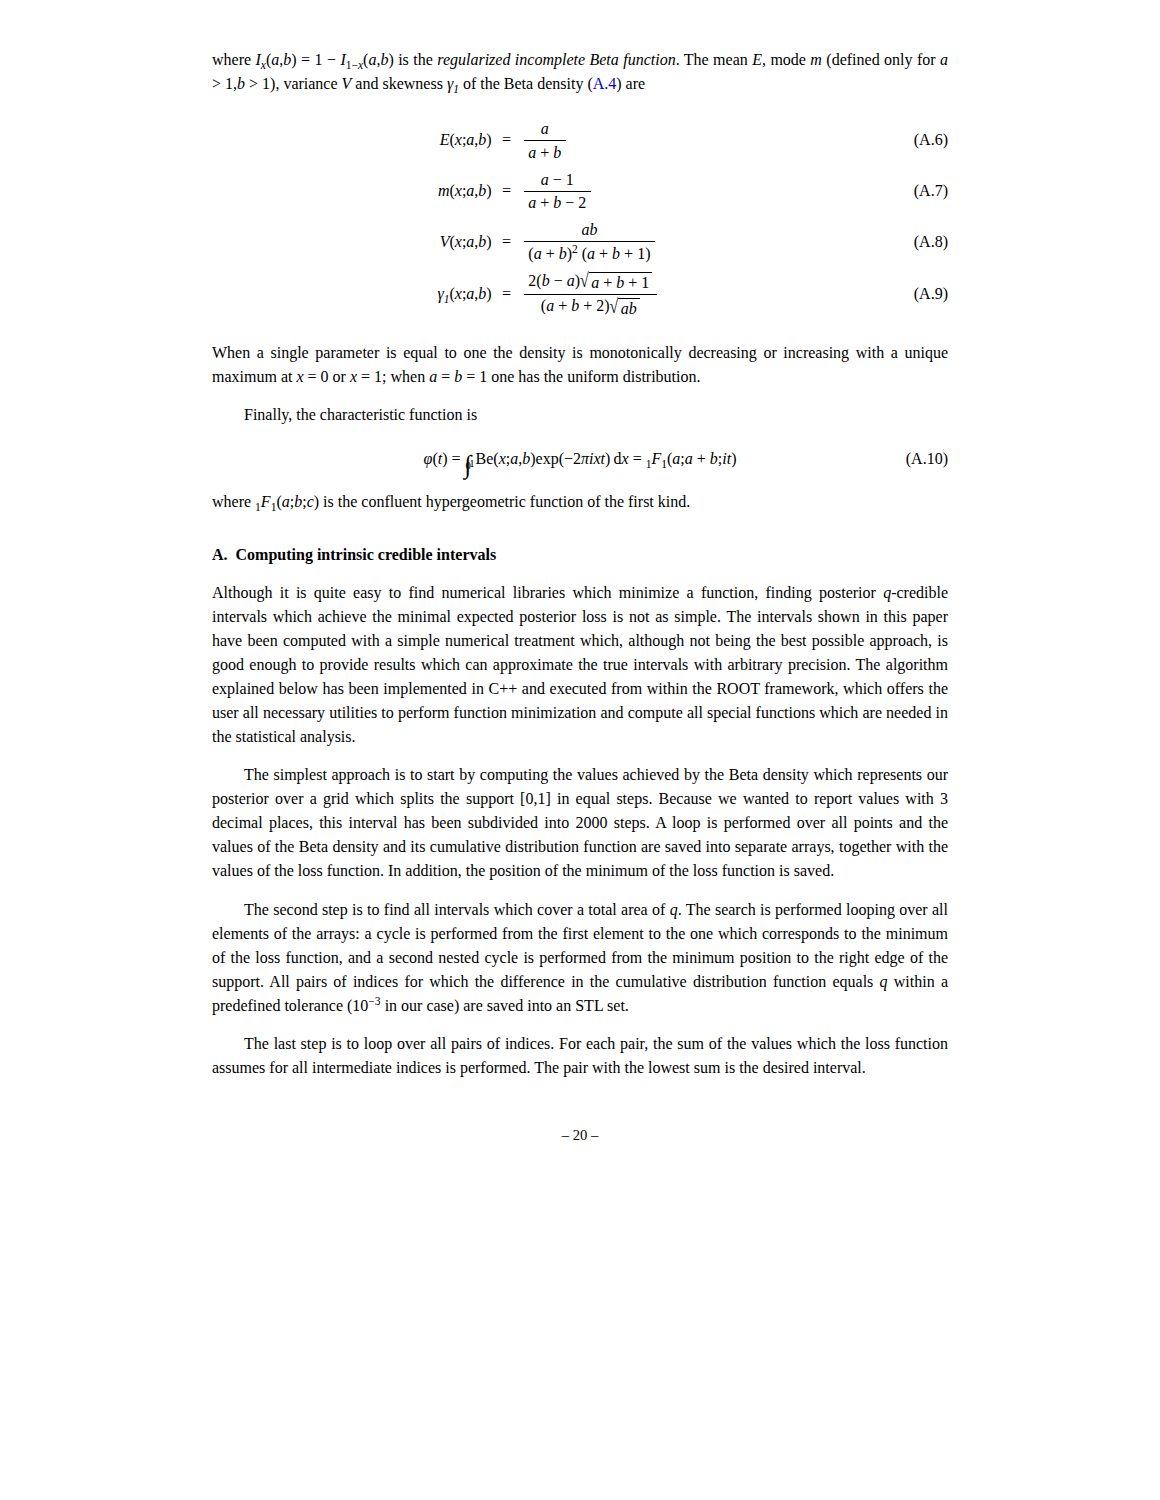where Ix(a,b) = 1 − I1−x(a,b) is the regularized incomplete Beta function. The mean E, mode m (defined only for a > 1,b > 1), variance V and skewness γ1 of the Beta density (A.4) are
| E ( x ; a , b ) | = | a a + b | (A.6) |
| m ( x ; a , b ) | = | a − 1 a + b − 2 | (A.7) |
| V ( x ; a , b ) | = | ab ( a + b ) 2 ( a + b + 1) | (A.8) |
| γ 1 ( x ; a , b ) | = | 2( b − a ) √ a + b + 1 ( a + b + 2) √ ab | (A.9) |
When a single parameter is equal to one the density is monotonically decreasing or increasing with a unique maximum at x = 0 or x = 1; when a = b = 1 one has the uniform distribution.
Finally, the characteristic function is
φ(t) = ∫10 Be(x;a,b)exp(−2πixt) dx = 1F1(a;a + b;it) (A.10)
where 1F1(a;b;c) is the confluent hypergeometric function of the first kind.
A. Computing intrinsic credible intervals
Although it is quite easy to find numerical libraries which minimize a function, finding posterior q-credible intervals which achieve the minimal expected posterior loss is not as simple. The intervals shown in this paper have been computed with a simple numerical treatment which, although not being the best possible approach, is good enough to provide results which can approximate the true intervals with arbitrary precision. The algorithm explained below has been implemented in C++ and executed from within the ROOT framework, which offers the user all necessary utilities to perform function minimization and compute all special functions which are needed in the statistical analysis.
The simplest approach is to start by computing the values achieved by the Beta density which represents our posterior over a grid which splits the support [0,1] in equal steps. Because we wanted to report values with 3 decimal places, this interval has been subdivided into 2000 steps. A loop is performed over all points and the values of the Beta density and its cumulative distribution function are saved into separate arrays, together with the values of the loss function. In addition, the position of the minimum of the loss function is saved.
The second step is to find all intervals which cover a total area of q. The search is performed looping over all elements of the arrays: a cycle is performed from the first element to the one which corresponds to the minimum of the loss function, and a second nested cycle is performed from the minimum position to the right edge of the support. All pairs of indices for which the difference in the cumulative distribution function equals q within a predefined tolerance (10−3 in our case) are saved into an STL set.
The last step is to loop over all pairs of indices. For each pair, the sum of the values which the loss function assumes for all intermediate indices is performed. The pair with the lowest sum is the desired interval.
– 20 –